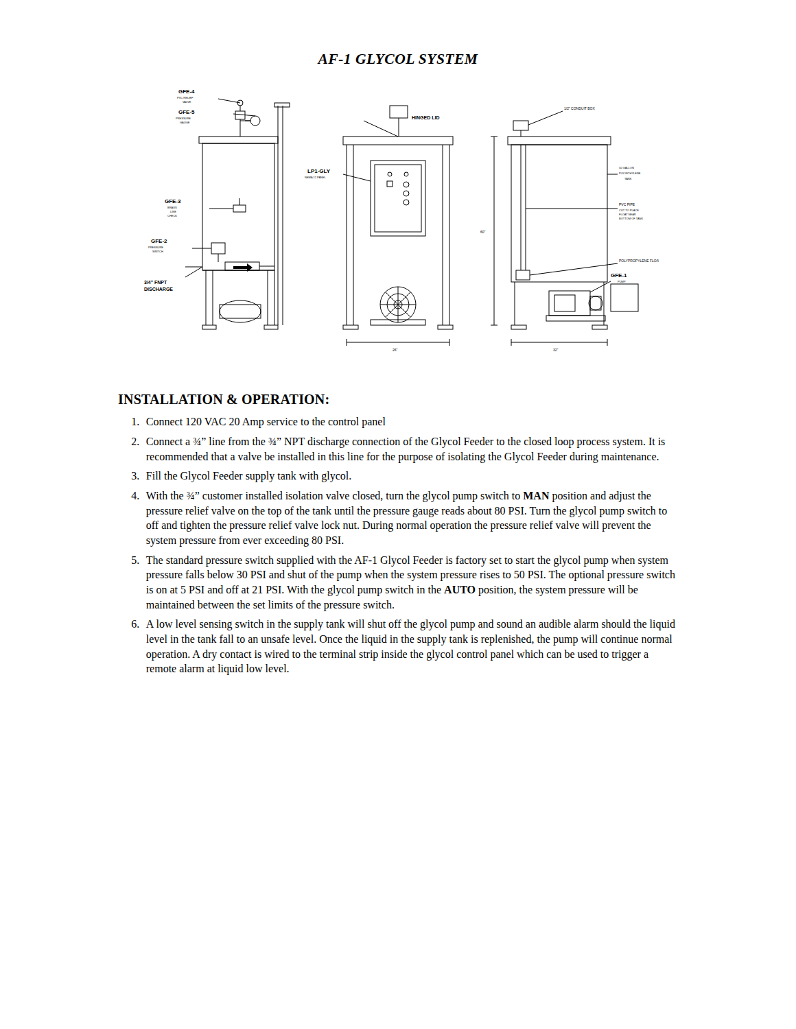AF-1 GLYCOL SYSTEM
GFE-4 PVC RELIEF VALVE GFE-5 PRESSURE GAUGE GFE-3 BRASS LINE CHECK GFE-2 PRESSURE SWITCH 3/4" FNPT DISCHARGE HINGED LID LP1-GLY NEMA 12 PANEL 26" 1/2" CONDUIT BOX 50 GALLON POLYETHYLENE TANK PVC PIPE CUT TO PLACE FLOAT NEAR BOTTOM OF TANK POLYPROPYLENE FLOAT SWITCH GFE-1 PUMP 60" 32"
INSTALLATION & OPERATION:
Connect 120 VAC 20 Amp service to the control panel
Connect a ¾” line from the ¾” NPT discharge connection of the Glycol Feeder to the closed loop process system. It is recommended that a valve be installed in this line for the purpose of isolating the Glycol Feeder during maintenance.
Fill the Glycol Feeder supply tank with glycol.
With the ¾” customer installed isolation valve closed, turn the glycol pump switch to MAN position and adjust the pressure relief valve on the top of the tank until the pressure gauge reads about 80 PSI. Turn the glycol pump switch to off and tighten the pressure relief valve lock nut. During normal operation the pressure relief valve will prevent the system pressure from ever exceeding 80 PSI.
The standard pressure switch supplied with the AF-1 Glycol Feeder is factory set to start the glycol pump when system pressure falls below 30 PSI and shut of the pump when the system pressure rises to 50 PSI. The optional pressure switch is on at 5 PSI and off at 21 PSI. With the glycol pump switch in the AUTO position, the system pressure will be maintained between the set limits of the pressure switch.
A low level sensing switch in the supply tank will shut off the glycol pump and sound an audible alarm should the liquid level in the tank fall to an unsafe level. Once the liquid in the supply tank is replenished, the pump will continue normal operation. A dry contact is wired to the terminal strip inside the glycol control panel which can be used to trigger a remote alarm at liquid low level.